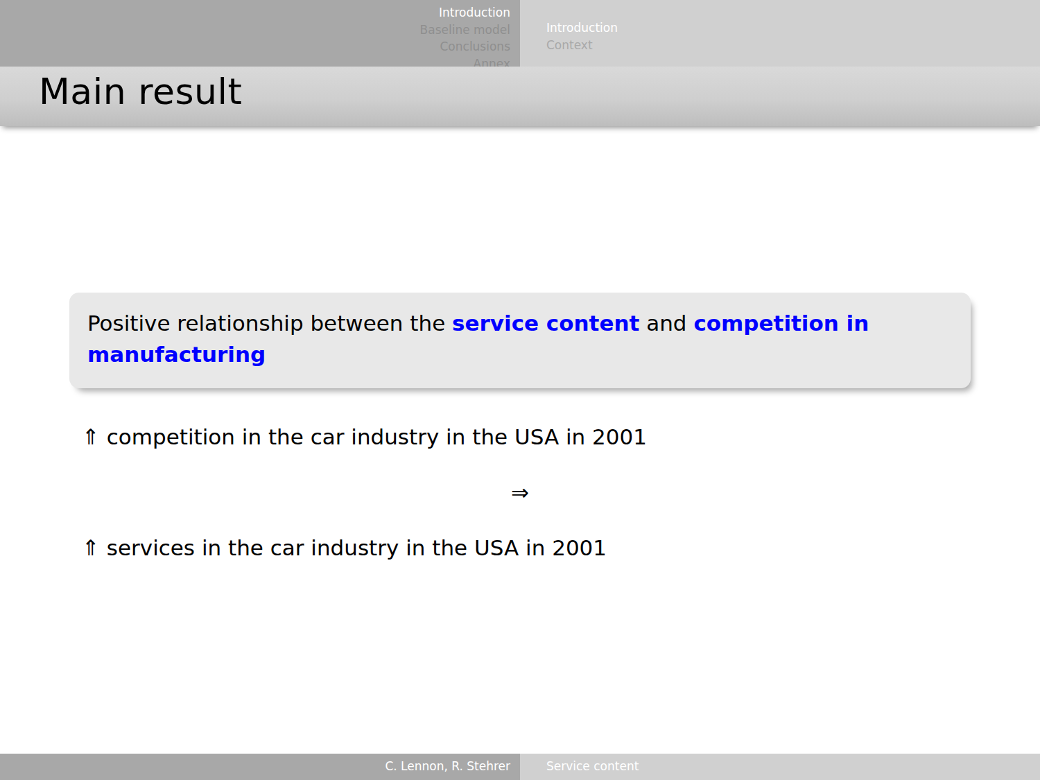Introduction
Baseline model
Conclusions
Annex
Introduction
Context
Main result
Positive relationship between the service content and competition in manufacturing
⇑ competition in the car industry in the USA in 2001
⇒
⇑ services in the car industry in the USA in 2001
C. Lennon, R. Stehrer
Service content